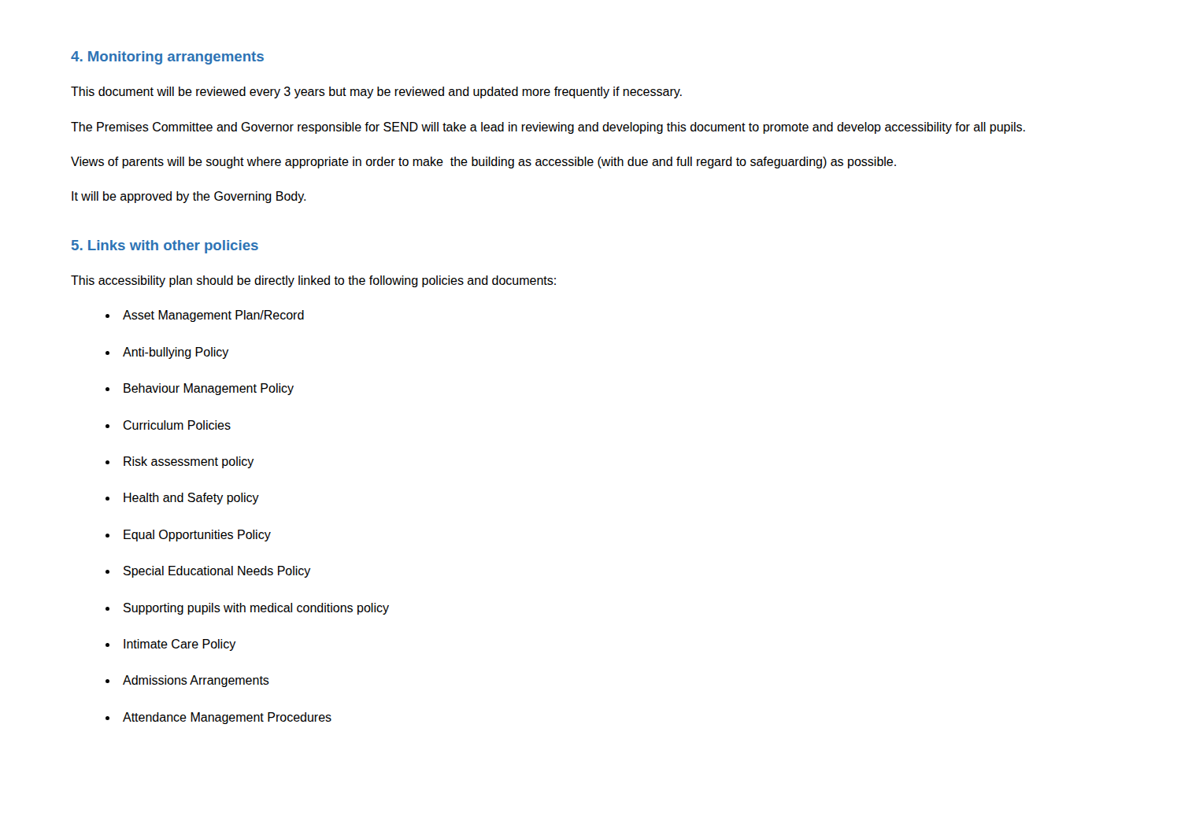4. Monitoring arrangements
This document will be reviewed every 3 years but may be reviewed and updated more frequently if necessary.
The Premises Committee and Governor responsible for SEND will take a lead in reviewing and developing this document to promote and develop accessibility for all pupils.
Views of parents will be sought where appropriate in order to make the building as accessible (with due and full regard to safeguarding) as possible.
It will be approved by the Governing Body.
5. Links with other policies
This accessibility plan should be directly linked to the following policies and documents:
Asset Management Plan/Record
Anti-bullying Policy
Behaviour Management Policy
Curriculum Policies
Risk assessment policy
Health and Safety policy
Equal Opportunities Policy
Special Educational Needs Policy
Supporting pupils with medical conditions policy
Intimate Care Policy
Admissions Arrangements
Attendance Management Procedures